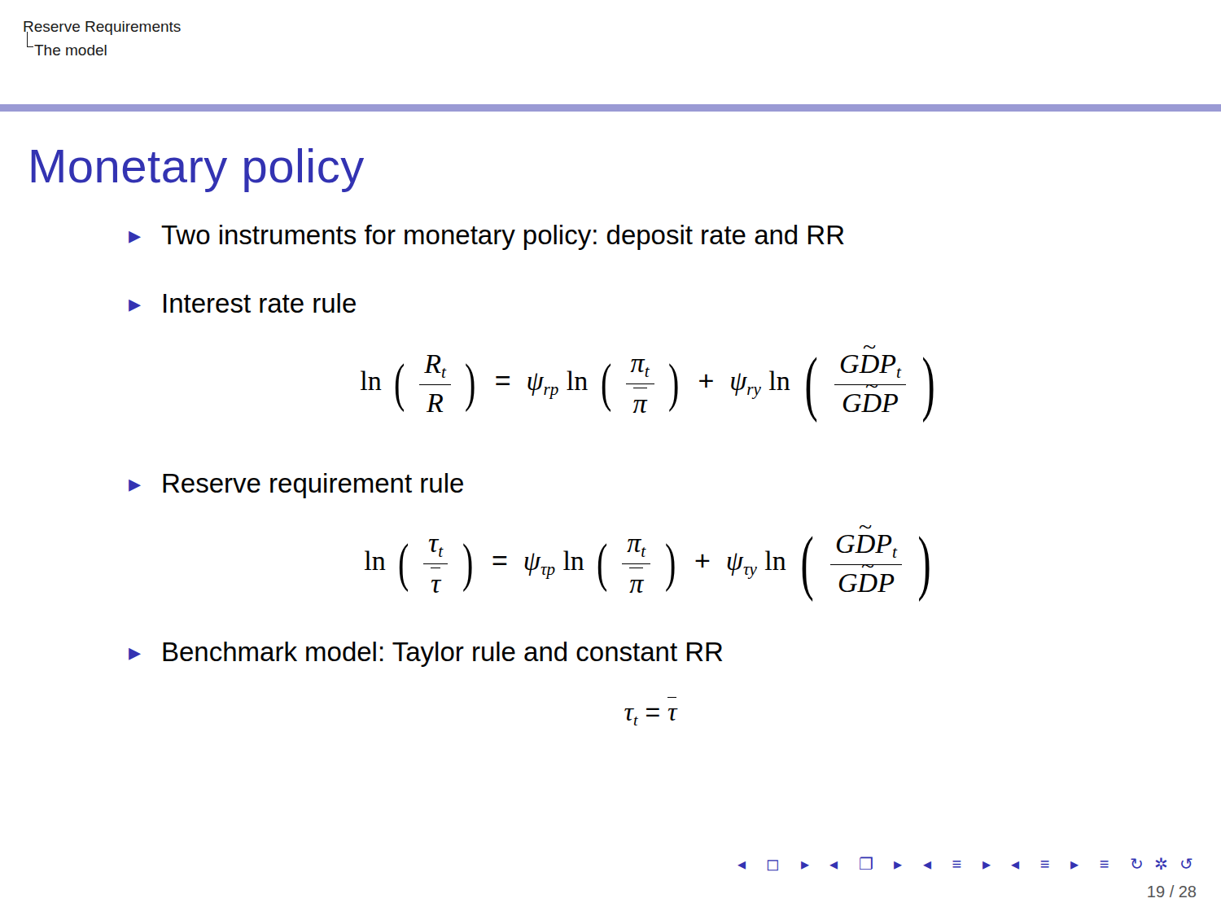Reserve Requirements The model
Monetary policy
Two instruments for monetary policy: deposit rate and RR
Interest rate rule
ln ( Rt R ) = ψrp ln ( πt π ) + ψry ln ( GDPt GDP )
Reserve requirement rule
ln ( τt τ ) = ψτp ln ( πt π ) + ψτy ln ( GDPt GDP )
Benchmark model: Taylor rule and constant RR
τt = τ
◂ ◻ ▸ ◂ ❐ ▸ ◂ ≡ ▸ ◂ ≡ ▸ ≡ ↻ ✲ ↺
19 / 28